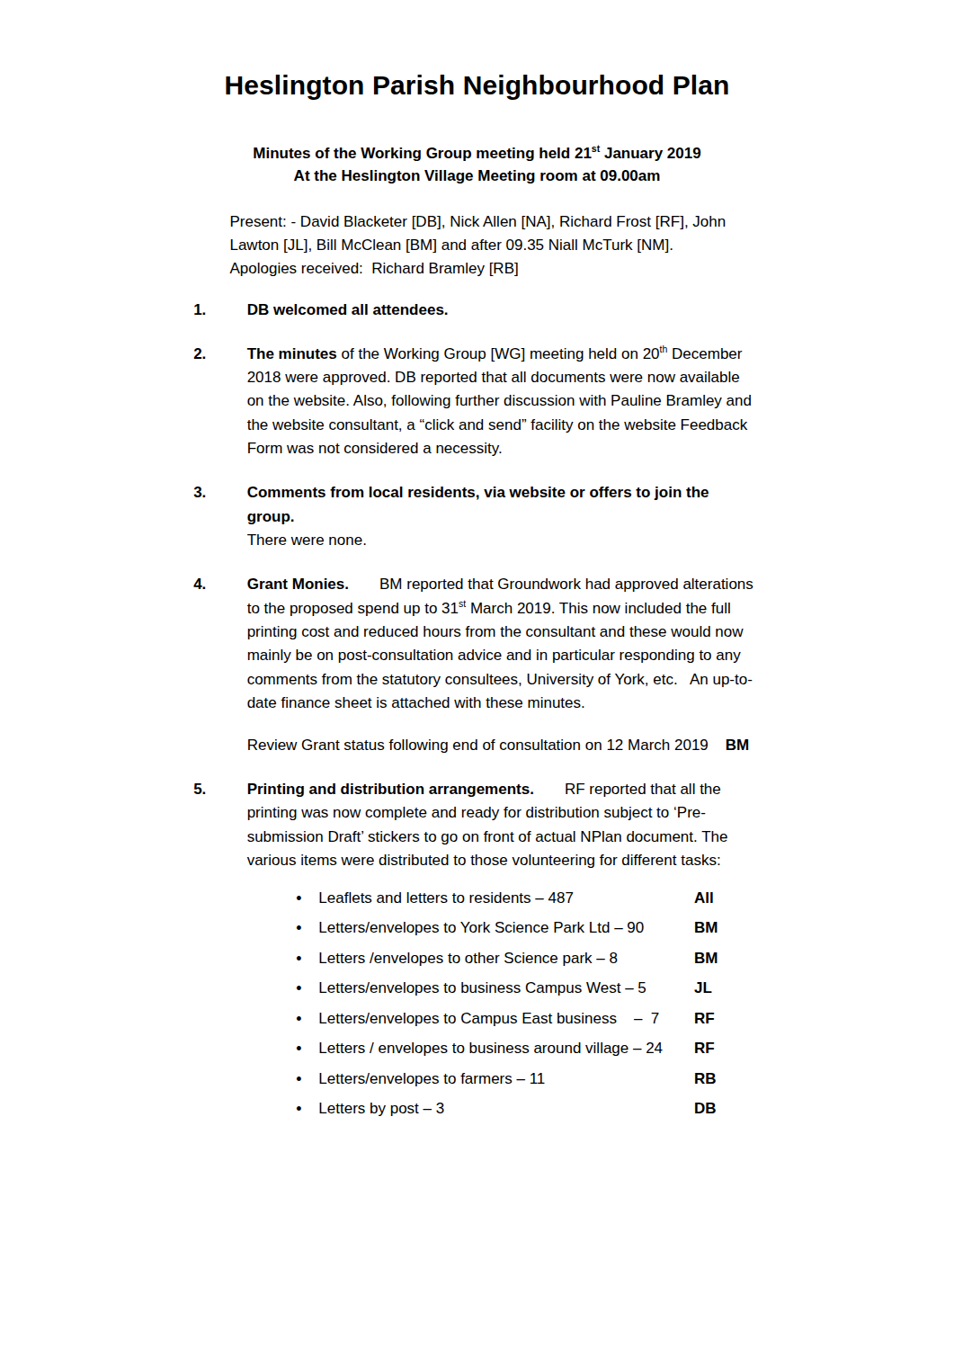Heslington Parish Neighbourhood Plan
Minutes of the Working Group meeting held 21st January 2019 At the Heslington Village Meeting room at 09.00am
Present: - David Blacketer [DB], Nick Allen [NA], Richard Frost [RF], John Lawton [JL], Bill McClean [BM] and after 09.35 Niall McTurk [NM].
Apologies received: Richard Bramley [RB]
1.
DB welcomed all attendees.
2.
The minutes of the Working Group [WG] meeting held on 20th December 2018 were approved. DB reported that all documents were now available on the website. Also, following further discussion with Pauline Bramley and the website consultant, a “click and send” facility on the website Feedback Form was not considered a necessity.
3.
Comments from local residents, via website or offers to join the group.
There were none.
4.
Grant Monies.  BM reported that Groundwork had approved alterations to the proposed spend up to 31st March 2019. This now included the full printing cost and reduced hours from the consultant and these would now mainly be on post-consultation advice and in particular responding to any comments from the statutory consultees, University of York, etc. An up-to-date finance sheet is attached with these minutes.
Review Grant status following end of consultation on 12 March 2019 BM
5.
Printing and distribution arrangements.  RF reported that all the printing was now complete and ready for distribution subject to ‘Pre-submission Draft’ stickers to go on front of actual NPlan document. The various items were distributed to those volunteering for different tasks:
Leaflets and letters to residents – 487 All
Letters/envelopes to York Science Park Ltd – 90 BM
Letters /envelopes to other Science park – 8 BM
Letters/envelopes to business Campus West – 5 JL
Letters/envelopes to Campus East business – 7 RF
Letters / envelopes to business around village – 24 RF
Letters/envelopes to farmers – 11 RB
Letters by post – 3 DB